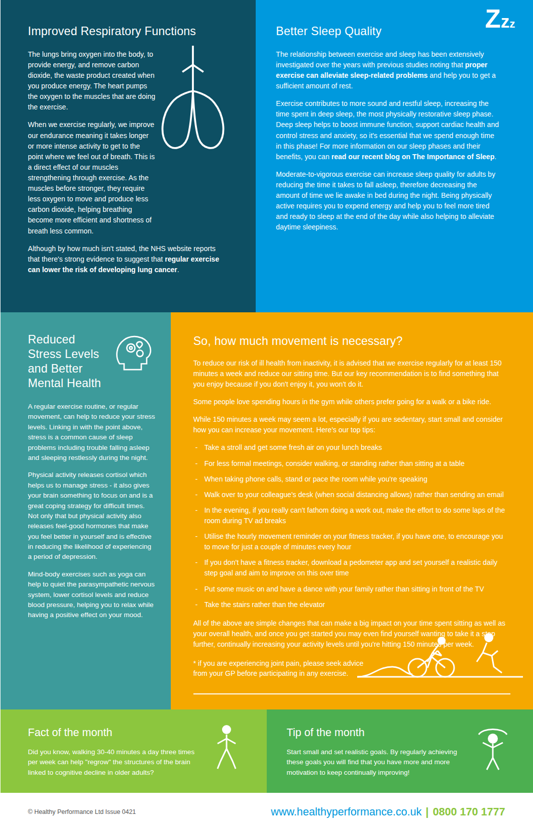Improved Respiratory Functions
The lungs bring oxygen into the body, to provide energy, and remove carbon dioxide, the waste product created when you produce energy. The heart pumps the oxygen to the muscles that are doing the exercise.
When we exercise regularly, we improve our endurance meaning it takes longer or more intense activity to get to the point where we feel out of breath. This is a direct effect of our muscles strengthening through exercise. As the muscles before stronger, they require less oxygen to move and produce less carbon dioxide, helping breathing become more efficient and shortness of breath less common.
Although by how much isn't stated, the NHS website reports that there's strong evidence to suggest that regular exercise can lower the risk of developing lung cancer.
Zzz
Better Sleep Quality
The relationship between exercise and sleep has been extensively investigated over the years with previous studies noting that proper exercise can alleviate sleep-related problems and help you to get a sufficient amount of rest.
Exercise contributes to more sound and restful sleep, increasing the time spent in deep sleep, the most physically restorative sleep phase. Deep sleep helps to boost immune function, support cardiac health and control stress and anxiety, so it's essential that we spend enough time in this phase! For more information on our sleep phases and their benefits, you can read our recent blog on The Importance of Sleep.
Moderate-to-vigorous exercise can increase sleep quality for adults by reducing the time it takes to fall asleep, therefore decreasing the amount of time we lie awake in bed during the night. Being physically active requires you to expend energy and help you to feel more tired and ready to sleep at the end of the day while also helping to alleviate daytime sleepiness.
Reduced Stress Levels and Better Mental Health
A regular exercise routine, or regular movement, can help to reduce your stress levels. Linking in with the point above, stress is a common cause of sleep problems including trouble falling asleep and sleeping restlessly during the night.
Physical activity releases cortisol which helps us to manage stress - it also gives your brain something to focus on and is a great coping strategy for difficult times. Not only that but physical activity also releases feel-good hormones that make you feel better in yourself and is effective in reducing the likelihood of experiencing a period of depression.
Mind-body exercises such as yoga can help to quiet the parasympathetic nervous system, lower cortisol levels and reduce blood pressure, helping you to relax while having a positive effect on your mood.
So, how much movement is necessary?
To reduce our risk of ill health from inactivity, it is advised that we exercise regularly for at least 150 minutes a week and reduce our sitting time. But our key recommendation is to find something that you enjoy because if you don't enjoy it, you won't do it.
Some people love spending hours in the gym while others prefer going for a walk or a bike ride.
While 150 minutes a week may seem a lot, especially if you are sedentary, start small and consider how you can increase your movement. Here's our top tips:
Take a stroll and get some fresh air on your lunch breaks
For less formal meetings, consider walking, or standing rather than sitting at a table
When taking phone calls, stand or pace the room while you're speaking
Walk over to your colleague's desk (when social distancing allows) rather than sending an email
In the evening, if you really can't fathom doing a work out, make the effort to do some laps of the room during TV ad breaks
Utilise the hourly movement reminder on your fitness tracker, if you have one, to encourage you to move for just a couple of minutes every hour
If you don't have a fitness tracker, download a pedometer app and set yourself a realistic daily step goal and aim to improve on this over time
Put some music on and have a dance with your family rather than sitting in front of the TV
Take the stairs rather than the elevator
All of the above are simple changes that can make a big impact on your time spent sitting as well as your overall health, and once you get started you may even find yourself wanting to take it a step further, continually increasing your activity levels until you're hitting 150 minutes per week.
* if you are experiencing joint pain, please seek advice
from your GP before participating in any exercise.
Fact of the month
Did you know, walking 30-40 minutes a day three times per week can help "regrow" the structures of the brain linked to cognitive decline in older adults?
Tip of the month
Start small and set realistic goals. By regularly achieving these goals you will find that you have more and more motivation to keep continually improving!
© Healthy Performance Ltd Issue 0421
www.healthyperformance.co.uk|0800 170 1777